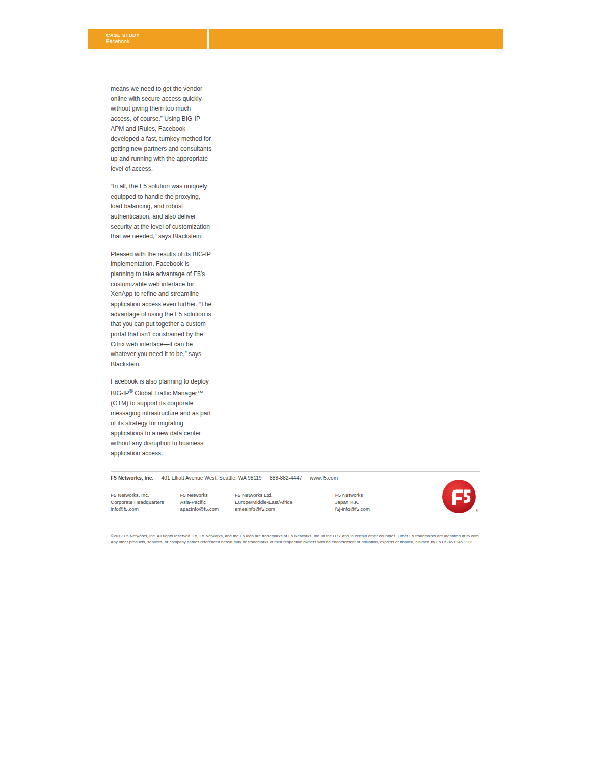CASE STUDY
Facebook
means we need to get the vendor online with secure access quickly—without giving them too much access, of course.” Using BIG-IP APM and iRules, Facebook developed a fast, turnkey method for getting new partners and consultants up and running with the appropriate level of access.
“In all, the F5 solution was uniquely equipped to handle the proxying, load balancing, and robust authentication, and also deliver security at the level of customization that we needed,” says Blackstein.
Pleased with the results of its BIG-IP implementation, Facebook is planning to take advantage of F5’s customizable web interface for XenApp to refine and streamline application access even further. “The advantage of using the F5 solution is that you can put together a custom portal that isn’t constrained by the Citrix web interface—it can be whatever you need it to be,” says Blackstein.
Facebook is also planning to deploy BIG-IP® Global Traffic Manager™ (GTM) to support its corporate messaging infrastructure and as part of its strategy for migrating applications to a new data center without any disruption to business application access.
®
F5 Networks, Inc. 401 Elliott Avenue West, Seattle, WA 98119 888-882-4447 www.f5.com
F5 Networks, Inc.
Corporate Headquarters
info@f5.com
F5 Networks
Asia-Pacific
apacinfo@f5.com
F5 Networks Ltd.
Europe/Middle-East/Africa
emeainfo@f5.com
F5 Networks
Japan K.K.
f5j-info@f5.com
©2012 F5 Networks, Inc. All rights reserved. F5, F5 Networks, and the F5 logo are trademarks of F5 Networks, Inc. in the U.S. and in certain other countries. Other F5 trademarks are identified at f5.com. Any other products, services, or company names referenced herein may be trademarks of their respective owners with no endorsement or affiliation, express or implied, claimed by F5. CS02-1946 1112